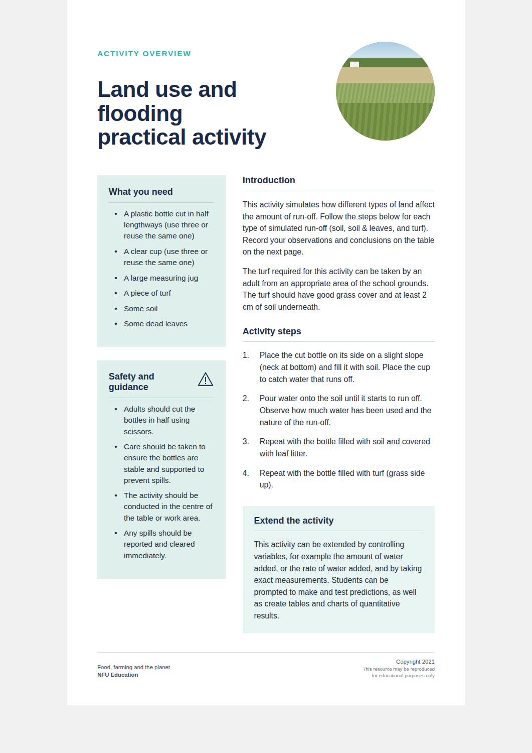Activity overview
Land use and flooding
practical activity
What you need
A plastic bottle cut in half lengthways (use three or reuse the same one)
A clear cup (use three or reuse the same one)
A large measuring jug
A piece of turf
Some soil
Some dead leaves
Safety and
guidance
Adults should cut the bottles in half using scissors.
Care should be taken to ensure the bottles are stable and supported to prevent spills.
The activity should be conducted in the centre of the table or work area.
Any spills should be reported and cleared immediately.
Introduction
This activity simulates how different types of land affect the amount of run-off. Follow the steps below for each type of simulated run-off (soil, soil & leaves, and turf). Record your observations and conclusions on the table on the next page.
The turf required for this activity can be taken by an adult from an appropriate area of the school grounds. The turf should have good grass cover and at least 2 cm of soil underneath.
Activity steps
Place the cut bottle on its side on a slight slope (neck at bottom) and fill it with soil. Place the cup to catch water that runs off.
Pour water onto the soil until it starts to run off. Observe how much water has been used and the nature of the run-off.
Repeat with the bottle filled with soil and covered with leaf litter.
Repeat with the bottle filled with turf (grass side up).
Extend the activity
This activity can be extended by controlling variables, for example the amount of water added, or the rate of water added, and by taking exact measurements. Students can be prompted to make and test predictions, as well as create tables and charts of quantitative results.
Food, farming and the planet
NFU Education
Copyright 2021
This resource may be reproduced
for educational purposes only